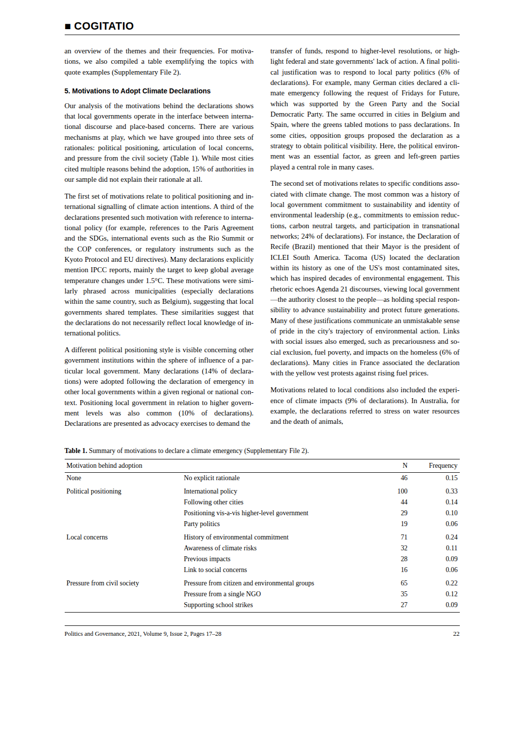■COGITATIO
an overview of the themes and their frequencies. For motivations, we also compiled a table exemplifying the topics with quote examples (Supplementary File 2).
5. Motivations to Adopt Climate Declarations
Our analysis of the motivations behind the declarations shows that local governments operate in the interface between international discourse and place-based concerns. There are various mechanisms at play, which we have grouped into three sets of rationales: political positioning, articulation of local concerns, and pressure from the civil society (Table 1). While most cities cited multiple reasons behind the adoption, 15% of authorities in our sample did not explain their rationale at all.
The first set of motivations relate to political positioning and international signalling of climate action intentions. A third of the declarations presented such motivation with reference to international policy (for example, references to the Paris Agreement and the SDGs, international events such as the Rio Summit or the COP conferences, or regulatory instruments such as the Kyoto Protocol and EU directives). Many declarations explicitly mention IPCC reports, mainly the target to keep global average temperature changes under 1.5°C. These motivations were similarly phrased across municipalities (especially declarations within the same country, such as Belgium), suggesting that local governments shared templates. These similarities suggest that the declarations do not necessarily reflect local knowledge of international politics.
A different political positioning style is visible concerning other government institutions within the sphere of influence of a particular local government. Many declarations (14% of declarations) were adopted following the declaration of emergency in other local governments within a given regional or national context. Positioning local government in relation to higher government levels was also common (10% of declarations). Declarations are presented as advocacy exercises to demand the
transfer of funds, respond to higher-level resolutions, or highlight federal and state governments' lack of action. A final political justification was to respond to local party politics (6% of declarations). For example, many German cities declared a climate emergency following the request of Fridays for Future, which was supported by the Green Party and the Social Democratic Party. The same occurred in cities in Belgium and Spain, where the greens tabled motions to pass declarations. In some cities, opposition groups proposed the declaration as a strategy to obtain political visibility. Here, the political environment was an essential factor, as green and left-green parties played a central role in many cases.
The second set of motivations relates to specific conditions associated with climate change. The most common was a history of local government commitment to sustainability and identity of environmental leadership (e.g., commitments to emission reductions, carbon neutral targets, and participation in transnational networks; 24% of declarations). For instance, the Declaration of Recife (Brazil) mentioned that their Mayor is the president of ICLEI South America. Tacoma (US) located the declaration within its history as one of the US's most contaminated sites, which has inspired decades of environmental engagement. This rhetoric echoes Agenda 21 discourses, viewing local government—the authority closest to the people—as holding special responsibility to advance sustainability and protect future generations. Many of these justifications communicate an unmistakable sense of pride in the city's trajectory of environmental action. Links with social issues also emerged, such as precariousness and social exclusion, fuel poverty, and impacts on the homeless (6% of declarations). Many cities in France associated the declaration with the yellow vest protests against rising fuel prices.
Motivations related to local conditions also included the experience of climate impacts (9% of declarations). In Australia, for example, the declarations referred to stress on water resources and the death of animals,
Table 1. Summary of motivations to declare a climate emergency (Supplementary File 2).
| Motivation behind adoption | N | Frequency |
| --- | --- | --- |
| None | No explicit rationale | 46 | 0.15 |
| Political positioning | International policy | 100 | 0.33 |
| | Following other cities | 44 | 0.14 |
| | Positioning vis-a-vis higher-level government | 29 | 0.10 |
| | Party politics | 19 | 0.06 |
| Local concerns | History of environmental commitment | 71 | 0.24 |
| | Awareness of climate risks | 32 | 0.11 |
| | Previous impacts | 28 | 0.09 |
| | Link to social concerns | 16 | 0.06 |
| Pressure from civil society | Pressure from citizen and environmental groups | 65 | 0.22 |
| | Pressure from a single NGO | 35 | 0.12 |
| | Supporting school strikes | 27 | 0.09 |
Politics and Governance, 2021, Volume 9, Issue 2, Pages 17–28 22